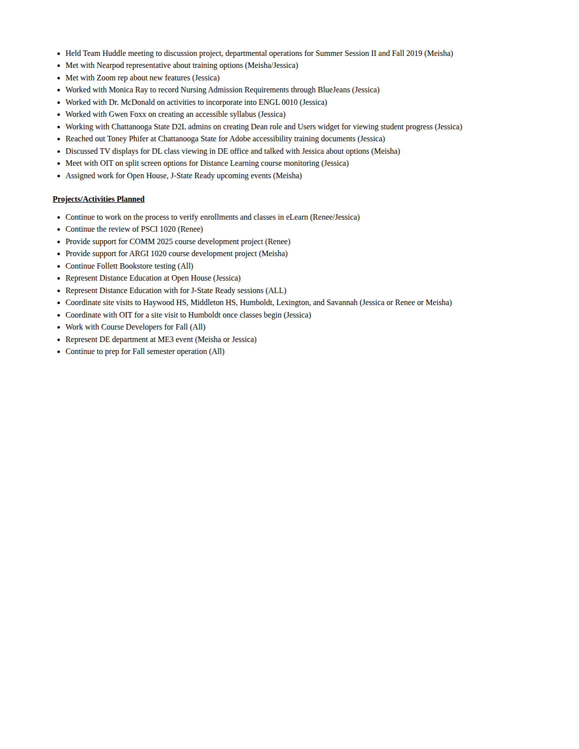Held Team Huddle meeting to discussion project, departmental operations for Summer Session II and Fall 2019 (Meisha)
Met with Nearpod representative about training options (Meisha/Jessica)
Met with Zoom rep about new features (Jessica)
Worked with Monica Ray to record Nursing Admission Requirements through BlueJeans (Jessica)
Worked with Dr. McDonald on activities to incorporate into ENGL 0010 (Jessica)
Worked with Gwen Foxx on creating an accessible syllabus (Jessica)
Working with Chattanooga State D2L admins on creating Dean role and Users widget for viewing student progress (Jessica)
Reached out Toney Phifer at Chattanooga State for Adobe accessibility training documents (Jessica)
Discussed TV displays for DL class viewing in DE office and talked with Jessica about options (Meisha)
Meet with OIT on split screen options for Distance Learning course monitoring (Jessica)
Assigned work for Open House, J-State Ready upcoming events (Meisha)
Projects/Activities Planned
Continue to work on the process to verify enrollments and classes in eLearn (Renee/Jessica)
Continue the review of PSCI 1020 (Renee)
Provide support for COMM 2025 course development project (Renee)
Provide support for ARGI 1020 course development project (Meisha)
Continue Follett Bookstore testing (All)
Represent Distance Education at Open House (Jessica)
Represent Distance Education with for J-State Ready sessions (ALL)
Coordinate site visits to Haywood HS, Middleton HS, Humboldt, Lexington, and Savannah (Jessica or Renee or Meisha)
Coordinate with OIT for a site visit to Humboldt once classes begin (Jessica)
Work with Course Developers for Fall (All)
Represent DE department at ME3 event (Meisha or Jessica)
Continue to prep for Fall semester operation (All)